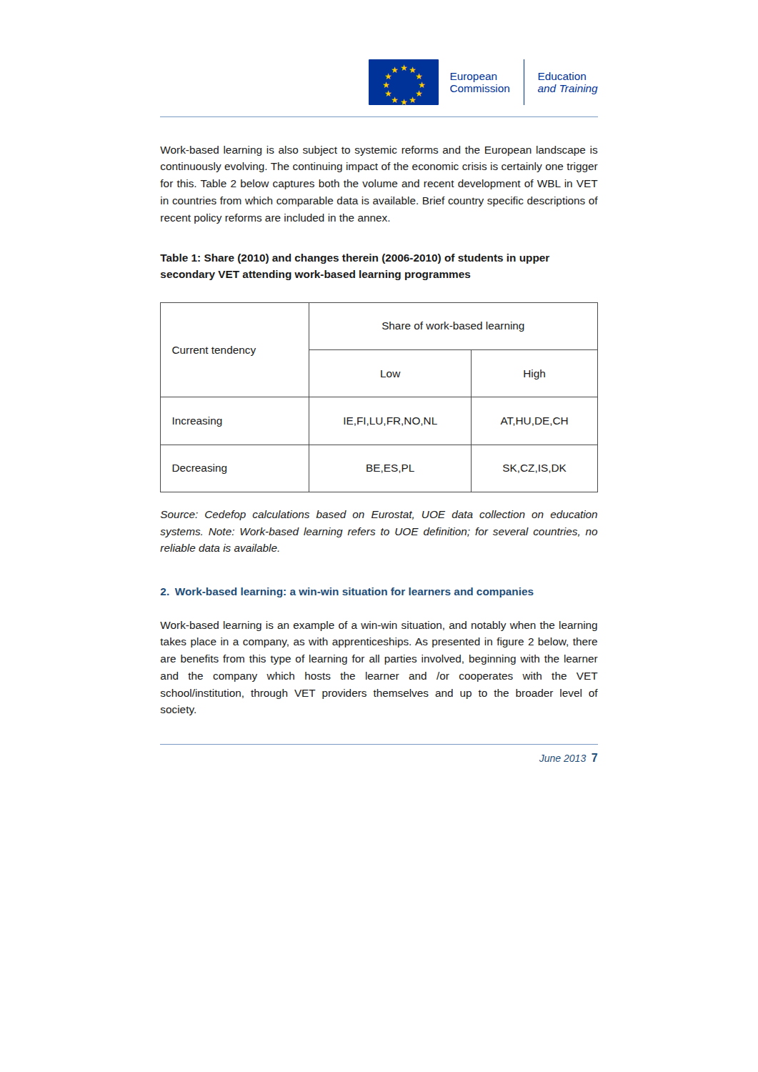★ ★ ★ ★ ★ ★ ★ ★ ★ ★ ★ ★
European
Commission
Education
and Training
Work-based learning is also subject to systemic reforms and the European landscape is continuously evolving. The continuing impact of the economic crisis is certainly one trigger for this. Table 2 below captures both the volume and recent development of WBL in VET in countries from which comparable data is available. Brief country specific descriptions of recent policy reforms are included in the annex.
Table 1: Share (2010) and changes therein (2006-2010) of students in upper secondary VET attending work-based learning programmes
| Current tendency | Share of work-based learning |
| Low | High |
| Increasing | IE,FI,LU,FR,NO,NL | AT,HU,DE,CH |
| Decreasing | BE,ES,PL | SK,CZ,IS,DK |
Source: Cedefop calculations based on Eurostat, UOE data collection on education systems. Note: Work-based learning refers to UOE definition; for several countries, no reliable data is available.
2. Work-based learning: a win-win situation for learners and companies
Work-based learning is an example of a win-win situation, and notably when the learning takes place in a company, as with apprenticeships. As presented in figure 2 below, there are benefits from this type of learning for all parties involved, beginning with the learner and the company which hosts the learner and /or cooperates with the VET school/institution, through VET providers themselves and up to the broader level of society.
June 2013 7